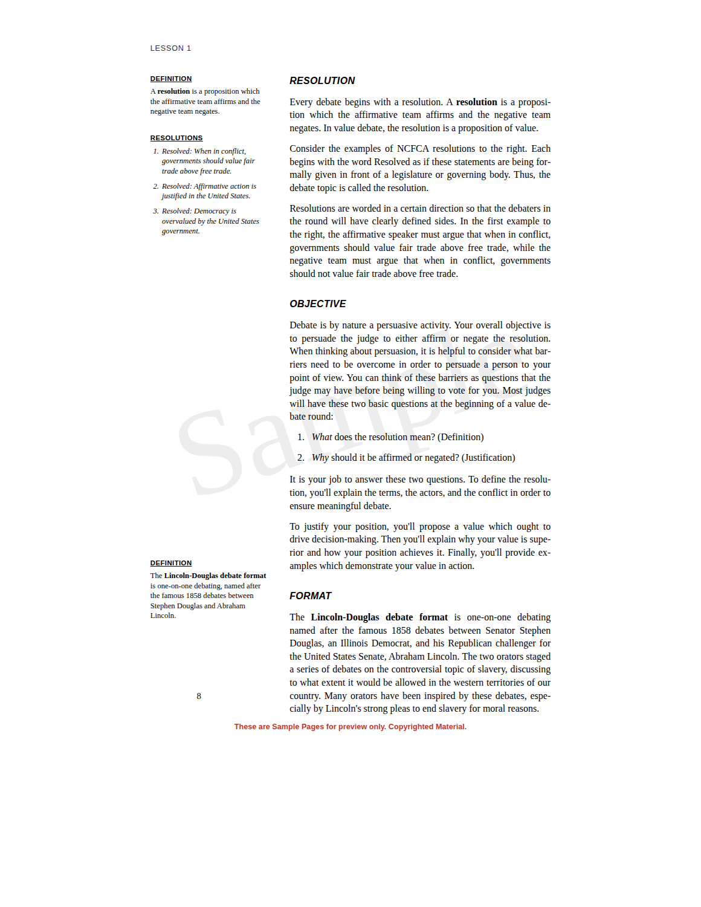Sample
LESSON 1
DEFINITION
A resolution is a proposition which the affirmative team affirms and the negative team negates.
RESOLUTIONS
Resolved: When in conflict, governments should value fair trade above free trade.
Resolved: Affirmative action is justified in the United States.
Resolved: Democracy is overvalued by the United States government.
DEFINITION
The Lincoln-Douglas debate format is one-on-one debating, named after the famous 1858 debates between Stephen Douglas and Abraham Lincoln.
RESOLUTION
Every debate begins with a resolution. A resolution is a proposition which the affirmative team affirms and the negative team negates. In value debate, the resolution is a proposition of value.
Consider the examples of NCFCA resolutions to the right. Each begins with the word Resolved as if these statements are being formally given in front of a legislature or governing body. Thus, the debate topic is called the resolution.
Resolutions are worded in a certain direction so that the debaters in the round will have clearly defined sides. In the first example to the right, the affirmative speaker must argue that when in conflict, governments should value fair trade above free trade, while the negative team must argue that when in conflict, governments should not value fair trade above free trade.
OBJECTIVE
Debate is by nature a persuasive activity. Your overall objective is to persuade the judge to either affirm or negate the resolution. When thinking about persuasion, it is helpful to consider what barriers need to be overcome in order to persuade a person to your point of view. You can think of these barriers as questions that the judge may have before being willing to vote for you. Most judges will have these two basic questions at the beginning of a value debate round:
What does the resolution mean? (Definition)
Why should it be affirmed or negated? (Justification)
It is your job to answer these two questions. To define the resolution, you'll explain the terms, the actors, and the conflict in order to ensure meaningful debate.
To justify your position, you'll propose a value which ought to drive decision-making. Then you'll explain why your value is superior and how your position achieves it. Finally, you'll provide examples which demonstrate your value in action.
FORMAT
The Lincoln-Douglas debate format is one-on-one debating named after the famous 1858 debates between Senator Stephen Douglas, an Illinois Democrat, and his Republican challenger for the United States Senate, Abraham Lincoln. The two orators staged a series of debates on the controversial topic of slavery, discussing to what extent it would be allowed in the western territories of our country. Many orators have been inspired by these debates, especially by Lincoln's strong pleas to end slavery for moral reasons.
8
These are Sample Pages for preview only. Copyrighted Material.